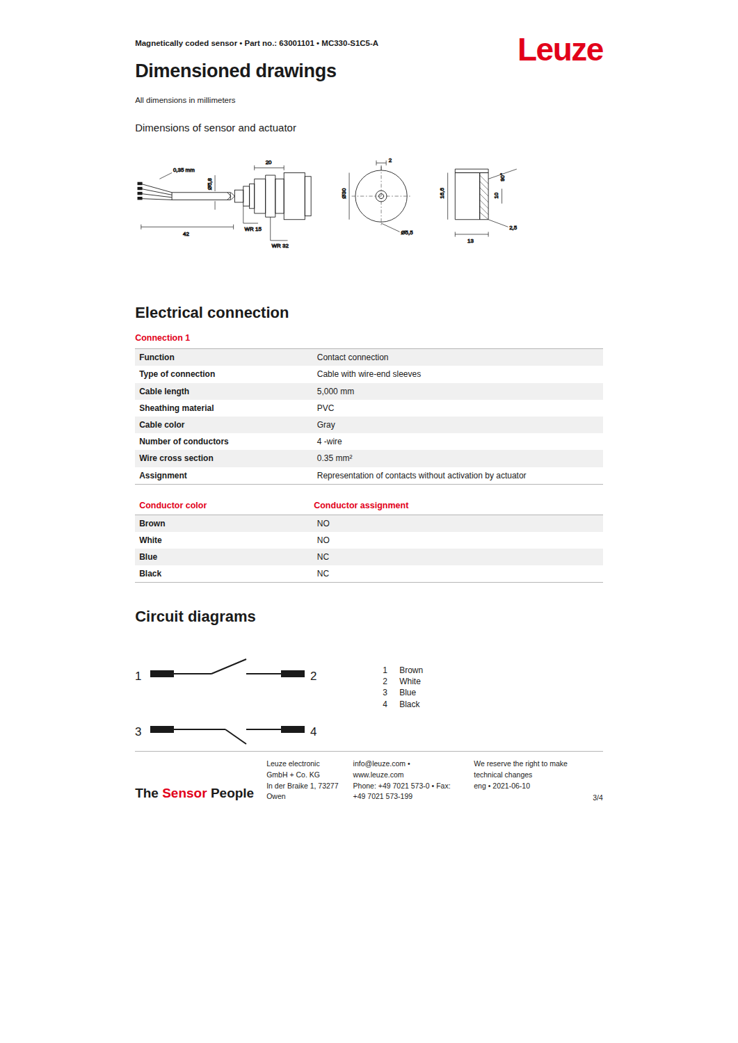Magnetically coded sensor • Part no.: 63001101 • MC330-S1C5-A
Dimensioned drawings
Leuze
All dimensions in millimeters
Dimensions of sensor and actuator
0,35 mm Ø5,8 20 42 WR 15 WR 32 Ø30 Ø5,5 2 16,6 10 90° 2,5 13
Electrical connection
Connection 1
| Function | Contact connection |
| Type of connection | Cable with wire-end sleeves |
| Cable length | 5,000 mm |
| Sheathing material | PVC |
| Cable color | Gray |
| Number of conductors | 4 -wire |
| Wire cross section | 0.35 mm² |
| Assignment | Representation of contacts without activation by actuator |
Conductor color Conductor assignment
| Brown | NO |
| White | NO |
| Blue | NC |
| Black | NC |
Circuit diagrams
1 2 3 4
1 Brown
2 White
3 Blue
4 Black
The Sensor People
Leuze electronic GmbH + Co. KG
In der Braike 1, 73277 Owen
info@leuze.com • www.leuze.com
Phone: +49 7021 573-0 • Fax: +49 7021 573-199
We reserve the right to make technical changes
eng • 2021-06-10
3/4